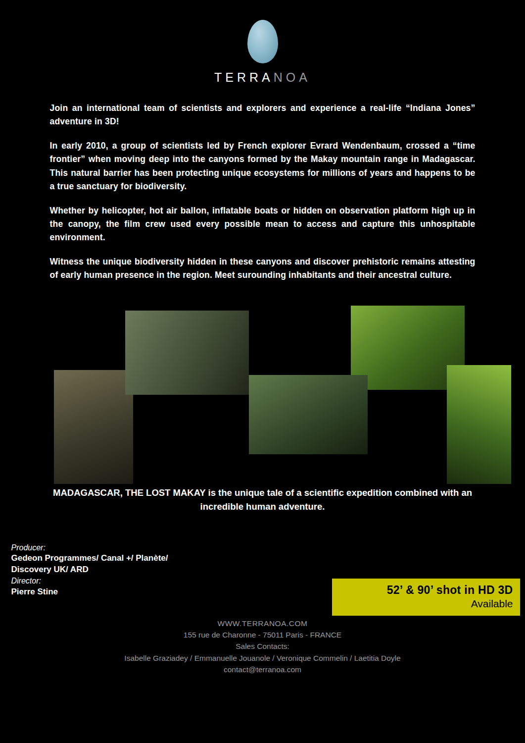TERRANOA
Join an international team of scientists and explorers and experience a real-life “Indiana Jones” adventure in 3D!
In early 2010, a group of scientists led by French explorer Evrard Wendenbaum, crossed a “time frontier” when moving deep into the canyons formed by the Makay mountain range in Madagascar. This natural barrier has been protecting unique ecosystems for millions of years and happens to be a true sanctuary for biodiversity.
Whether by helicopter, hot air ballon, inflatable boats or hidden on observation platform high up in the canopy, the film crew used every possible mean to access and capture this unhospitable environment.
Witness the unique biodiversity hidden in these canyons and discover prehistoric remains attesting of early human presence in the region. Meet surounding inhabitants and their ancestral culture.
MADAGASCAR, THE LOST MAKAY is the unique tale of a scientific expedition combined with an incredible human adventure.
Producer:
Gedeon Programmes/ Canal +/ Planète/
Discovery UK/ ARD
Director:
Pierre Stine
52’ & 90’ shot in HD 3D
Available
WWW.TERRANOA.COM
155 rue de Charonne - 75011 Paris - FRANCE
Sales Contacts:
Isabelle Graziadey / Emmanuelle Jouanole / Veronique Commelin / Laetitia Doyle
contact@terranoa.com